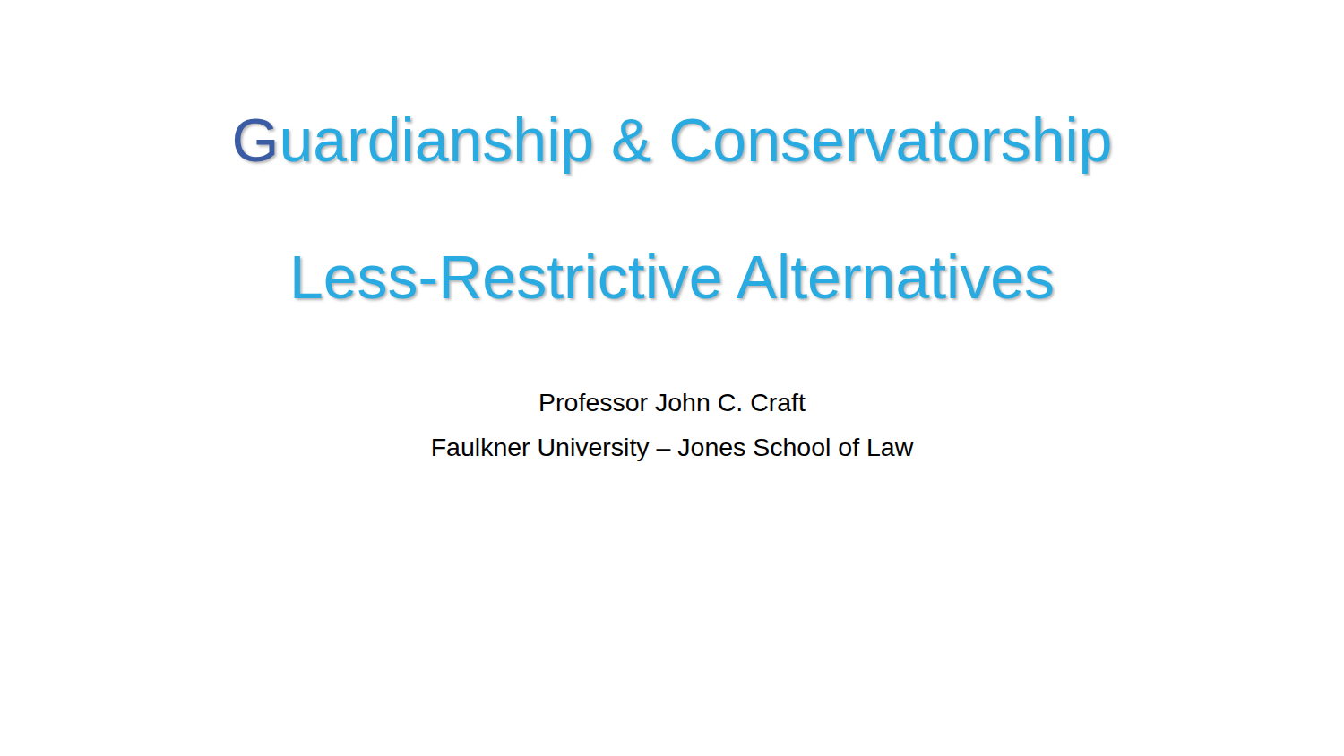Guardianship & Conservatorship Less-Restrictive Alternatives
Professor John C. Craft
Faulkner University – Jones School of Law